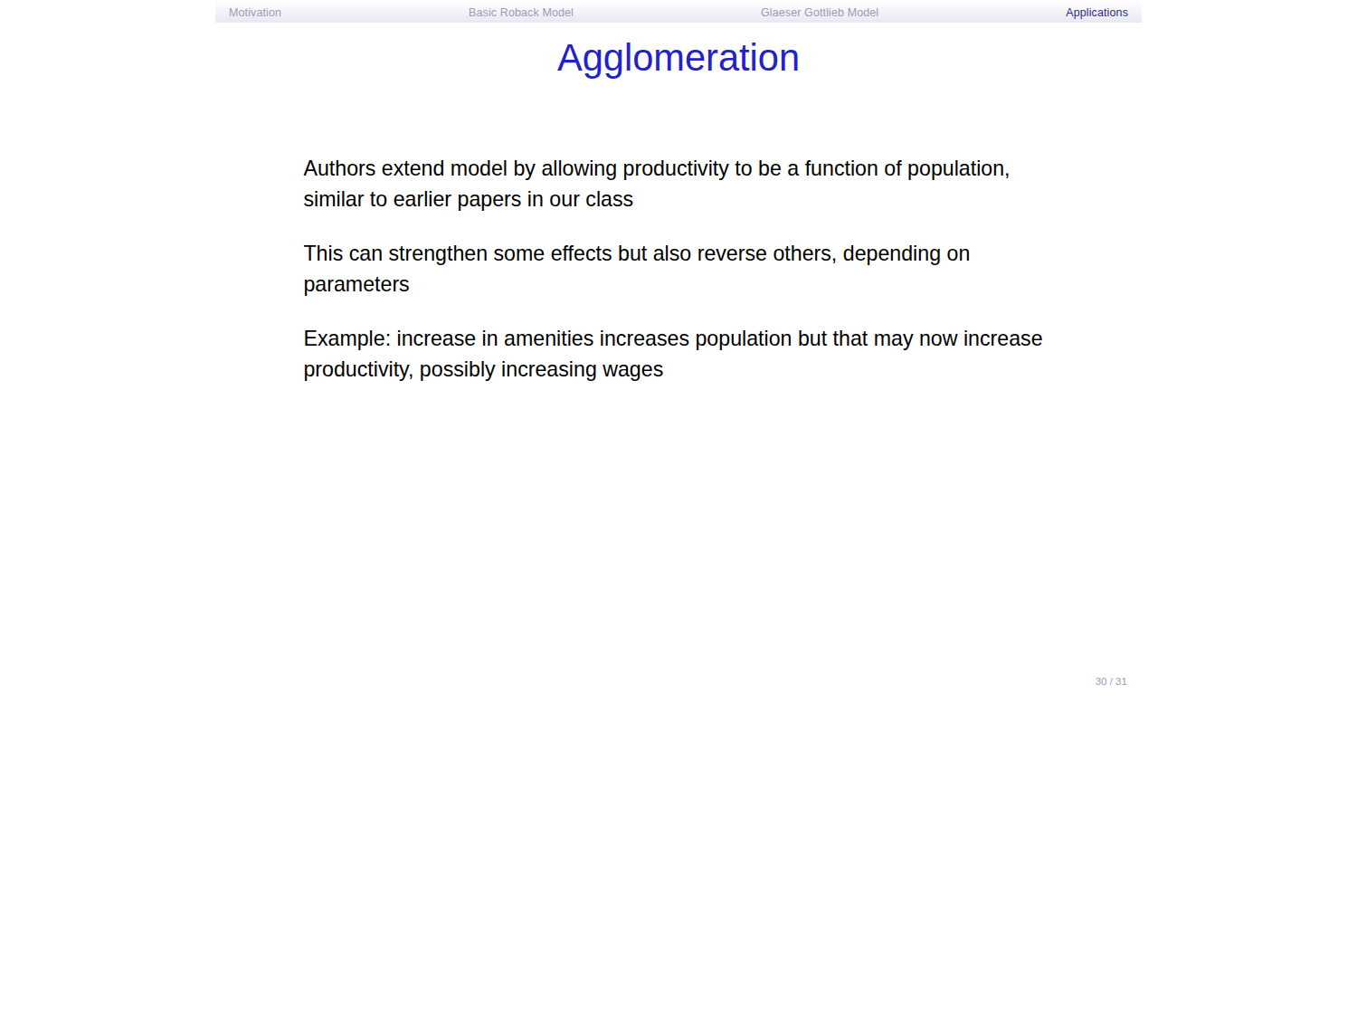Motivation Basic Roback Model Glaeser Gottlieb Model Applications
Agglomeration
Authors extend model by allowing productivity to be a function of population, similar to earlier papers in our class
This can strengthen some effects but also reverse others, depending on parameters
Example: increase in amenities increases population but that may now increase productivity, possibly increasing wages
30 / 31